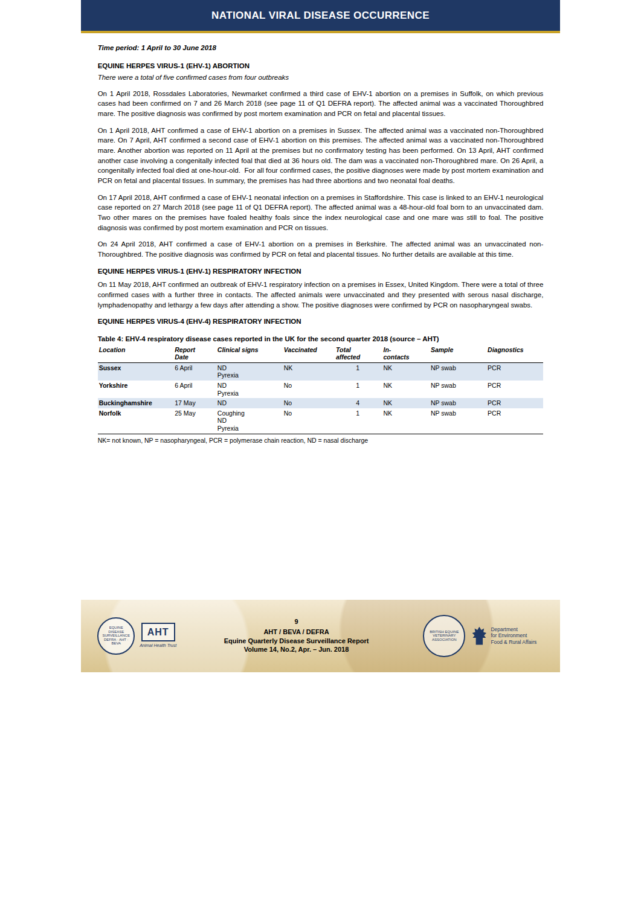NATIONAL VIRAL DISEASE OCCURRENCE
Time period: 1 April to 30 June 2018
EQUINE HERPES VIRUS-1 (EHV-1) ABORTION
There were a total of five confirmed cases from four outbreaks
On 1 April 2018, Rossdales Laboratories, Newmarket confirmed a third case of EHV-1 abortion on a premises in Suffolk, on which previous cases had been confirmed on 7 and 26 March 2018 (see page 11 of Q1 DEFRA report). The affected animal was a vaccinated Thoroughbred mare. The positive diagnosis was confirmed by post mortem examination and PCR on fetal and placental tissues.
On 1 April 2018, AHT confirmed a case of EHV-1 abortion on a premises in Sussex. The affected animal was a vaccinated non-Thoroughbred mare. On 7 April, AHT confirmed a second case of EHV-1 abortion on this premises. The affected animal was a vaccinated non-Thoroughbred mare. Another abortion was reported on 11 April at the premises but no confirmatory testing has been performed. On 13 April, AHT confirmed another case involving a congenitally infected foal that died at 36 hours old. The dam was a vaccinated non-Thoroughbred mare. On 26 April, a congenitally infected foal died at one-hour-old. For all four confirmed cases, the positive diagnoses were made by post mortem examination and PCR on fetal and placental tissues. In summary, the premises has had three abortions and two neonatal foal deaths.
On 17 April 2018, AHT confirmed a case of EHV-1 neonatal infection on a premises in Staffordshire. This case is linked to an EHV-1 neurological case reported on 27 March 2018 (see page 11 of Q1 DEFRA report). The affected animal was a 48-hour-old foal born to an unvaccinated dam. Two other mares on the premises have foaled healthy foals since the index neurological case and one mare was still to foal. The positive diagnosis was confirmed by post mortem examination and PCR on tissues.
On 24 April 2018, AHT confirmed a case of EHV-1 abortion on a premises in Berkshire. The affected animal was an unvaccinated non-Thoroughbred. The positive diagnosis was confirmed by PCR on fetal and placental tissues. No further details are available at this time.
EQUINE HERPES VIRUS-1 (EHV-1) RESPIRATORY INFECTION
On 11 May 2018, AHT confirmed an outbreak of EHV-1 respiratory infection on a premises in Essex, United Kingdom. There were a total of three confirmed cases with a further three in contacts. The affected animals were unvaccinated and they presented with serous nasal discharge, lymphadenopathy and lethargy a few days after attending a show. The positive diagnoses were confirmed by PCR on nasopharyngeal swabs.
EQUINE HERPES VIRUS-4 (EHV-4) RESPIRATORY INFECTION
Table 4: EHV-4 respiratory disease cases reported in the UK for the second quarter 2018 (source – AHT)
| Location | Report Date | Clinical signs | Vaccinated | Total affected | In- contacts | Sample | Diagnostics |
| --- | --- | --- | --- | --- | --- | --- | --- |
| Sussex | 6 April | ND Pyrexia | NK | 1 | NK | NP swab | PCR |
| Yorkshire | 6 April | ND Pyrexia | No | 1 | NK | NP swab | PCR |
| Buckinghamshire | 17 May | ND | No | 4 | NK | NP swab | PCR |
| Norfolk | 25 May | Coughing ND Pyrexia | No | 1 | NK | NP swab | PCR |
NK= not known, NP = nasopharyngeal, PCR = polymerase chain reaction, ND = nasal discharge
EQUINE DISEASE SURVEILLANCE
DEFRA · AHT · BEVA
AHT
Animal Health Trust
9
AHT / BEVA / DEFRA
Equine Quarterly Disease Surveillance Report
Volume 14, No.2, Apr. – Jun. 2018
BRITISH EQUINE VETERINARY ASSOCIATION
Department
for Environment
Food & Rural Affairs